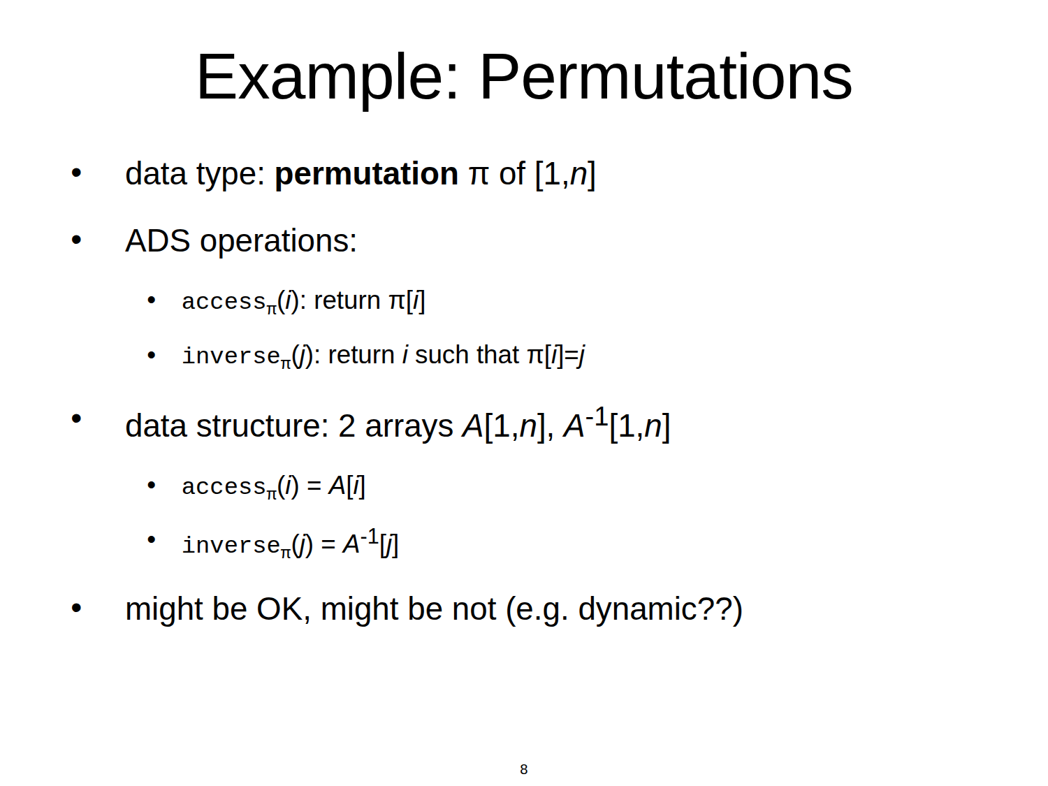Example: Permutations
data type: permutation π of [1,n]
ADS operations:
accessπ(i): return π[i]
inverseπ(j): return i such that π[i]=j
data structure: 2 arrays A[1,n], A-1[1,n]
accessπ(i) = A[i]
inverseπ(j) = A-1[j]
might be OK, might be not (e.g. dynamic??)
8